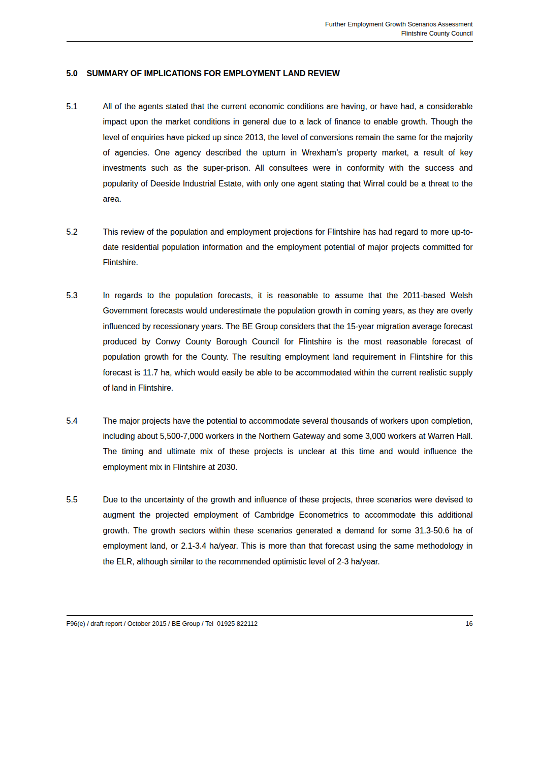Further Employment Growth Scenarios Assessment
Flintshire County Council
5.0 SUMMARY OF IMPLICATIONS FOR EMPLOYMENT LAND REVIEW
5.1
All of the agents stated that the current economic conditions are having, or have had, a considerable impact upon the market conditions in general due to a lack of finance to enable growth. Though the level of enquiries have picked up since 2013, the level of conversions remain the same for the majority of agencies. One agency described the upturn in Wrexham’s property market, a result of key investments such as the super-prison. All consultees were in conformity with the success and popularity of Deeside Industrial Estate, with only one agent stating that Wirral could be a threat to the area.
5.2
This review of the population and employment projections for Flintshire has had regard to more up-to-date residential population information and the employment potential of major projects committed for Flintshire.
5.3
In regards to the population forecasts, it is reasonable to assume that the 2011-based Welsh Government forecasts would underestimate the population growth in coming years, as they are overly influenced by recessionary years. The BE Group considers that the 15-year migration average forecast produced by Conwy County Borough Council for Flintshire is the most reasonable forecast of population growth for the County. The resulting employment land requirement in Flintshire for this forecast is 11.7 ha, which would easily be able to be accommodated within the current realistic supply of land in Flintshire.
5.4
The major projects have the potential to accommodate several thousands of workers upon completion, including about 5,500-7,000 workers in the Northern Gateway and some 3,000 workers at Warren Hall. The timing and ultimate mix of these projects is unclear at this time and would influence the employment mix in Flintshire at 2030.
5.5
Due to the uncertainty of the growth and influence of these projects, three scenarios were devised to augment the projected employment of Cambridge Econometrics to accommodate this additional growth. The growth sectors within these scenarios generated a demand for some 31.3-50.6 ha of employment land, or 2.1-3.4 ha/year. This is more than that forecast using the same methodology in the ELR, although similar to the recommended optimistic level of 2-3 ha/year.
F96(e) / draft report / October 2015 / BE Group / Tel 01925 822112
16